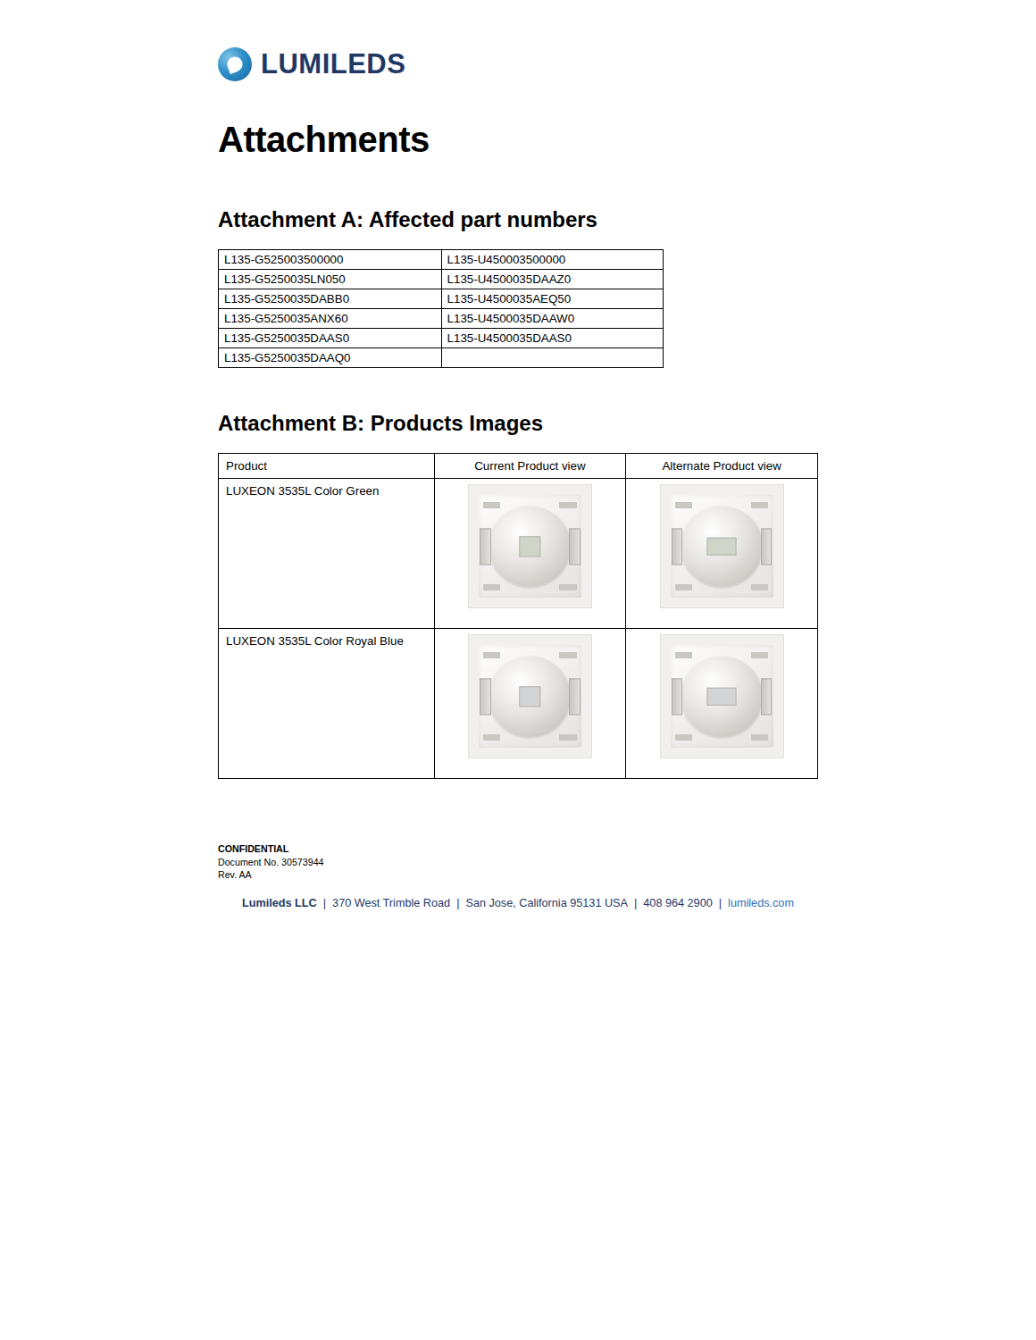LUMILEDS
Attachments
Attachment A: Affected part numbers
| L135-G525003500000 | L135-U450003500000 |
| L135-G5250035LN050 | L135-U4500035DAAZ0 |
| L135-G5250035DABB0 | L135-U4500035AEQ50 |
| L135-G5250035ANX60 | L135-U4500035DAAW0 |
| L135-G5250035DAAS0 | L135-U4500035DAAS0 |
| L135-G5250035DAAQ0 | |
Attachment B: Products Images
| Product | Current Product view | Alternate Product view |
| --- | --- | --- |
| LUXEON 3535L Color Green | | |
| LUXEON 3535L Color Royal Blue | | |
CONFIDENTIAL
Document No. 30573944
Rev. AA
Lumileds LLC | 370 West Trimble Road | San Jose, California 95131 USA | 408 964 2900 | lumileds.com